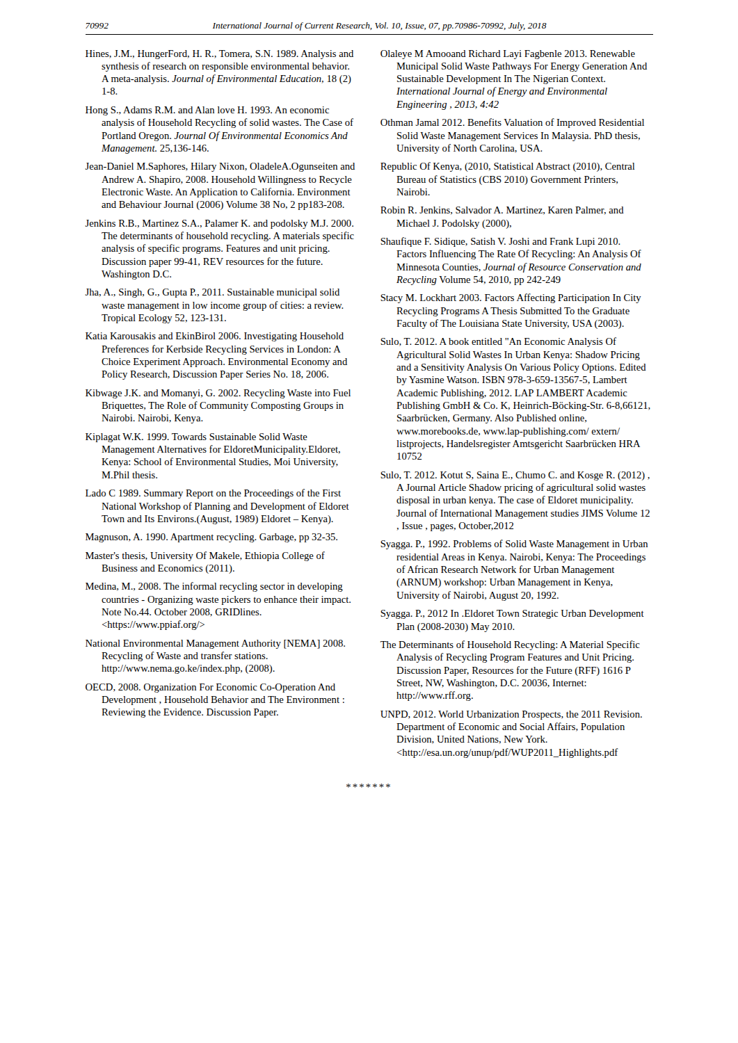70992 International Journal of Current Research, Vol. 10, Issue, 07, pp.70986-70992, July, 2018
Hines, J.M., HungerFord, H. R., Tomera, S.N. 1989. Analysis and synthesis of research on responsible environmental behavior. A meta-analysis. Journal of Environmental Education, 18 (2) 1-8.
Hong S., Adams R.M. and Alan love H. 1993. An economic analysis of Household Recycling of solid wastes. The Case of Portland Oregon. Journal Of Environmental Economics And Management. 25,136-146.
Jean-Daniel M.Saphores, Hilary Nixon, OladeleA.Ogunseiten and Andrew A. Shapiro, 2008. Household Willingness to Recycle Electronic Waste. An Application to California. Environment and Behaviour Journal (2006) Volume 38 No, 2 pp183-208.
Jenkins R.B., Martinez S.A., Palamer K. and podolsky M.J. 2000. The determinants of household recycling. A materials specific analysis of specific programs. Features and unit pricing. Discussion paper 99-41, REV resources for the future. Washington D.C.
Jha, A., Singh, G., Gupta P., 2011. Sustainable municipal solid waste management in low income group of cities: a review. Tropical Ecology 52, 123-131.
Katia Karousakis and EkinBirol 2006. Investigating Household Preferences for Kerbside Recycling Services in London: A Choice Experiment Approach. Environmental Economy and Policy Research, Discussion Paper Series No. 18, 2006.
Kibwage J.K. and Momanyi, G. 2002. Recycling Waste into Fuel Briquettes, The Role of Community Composting Groups in Nairobi. Nairobi, Kenya.
Kiplagat W.K. 1999. Towards Sustainable Solid Waste Management Alternatives for EldoretMunicipality.Eldoret, Kenya: School of Environmental Studies, Moi University, M.Phil thesis.
Lado C 1989. Summary Report on the Proceedings of the First National Workshop of Planning and Development of Eldoret Town and Its Environs.(August, 1989) Eldoret – Kenya).
Magnuson, A. 1990. Apartment recycling. Garbage, pp 32-35.
Master's thesis, University Of Makele, Ethiopia College of Business and Economics (2011).
Medina, M., 2008. The informal recycling sector in developing countries - Organizing waste pickers to enhance their impact. Note No.44. October 2008, GRIDlines. <https://www.ppiaf.org/>
National Environmental Management Authority [NEMA] 2008. Recycling of Waste and transfer stations. http://www.nema.go.ke/index.php, (2008).
OECD, 2008. Organization For Economic Co-Operation And Development , Household Behavior and The Environment : Reviewing the Evidence. Discussion Paper.
Olaleye M Amooand Richard Layi Fagbenle 2013. Renewable Municipal Solid Waste Pathways For Energy Generation And Sustainable Development In The Nigerian Context. International Journal of Energy and Environmental Engineering , 2013, 4:42
Othman Jamal 2012. Benefits Valuation of Improved Residential Solid Waste Management Services In Malaysia. PhD thesis, University of North Carolina, USA.
Republic Of Kenya, (2010, Statistical Abstract (2010), Central Bureau of Statistics (CBS 2010) Government Printers, Nairobi.
Robin R. Jenkins, Salvador A. Martinez, Karen Palmer, and Michael J. Podolsky (2000),
Shaufique F. Sidique, Satish V. Joshi and Frank Lupi 2010. Factors Influencing The Rate Of Recycling: An Analysis Of Minnesota Counties, Journal of Resource Conservation and Recycling Volume 54, 2010, pp 242-249
Stacy M. Lockhart 2003. Factors Affecting Participation In City Recycling Programs A Thesis Submitted To the Graduate Faculty of The Louisiana State University, USA (2003).
Sulo, T. 2012. A book entitled "An Economic Analysis Of Agricultural Solid Wastes In Urban Kenya: Shadow Pricing and a Sensitivity Analysis On Various Policy Options. Edited by Yasmine Watson. ISBN 978-3-659-13567-5, Lambert Academic Publishing, 2012. LAP LAMBERT Academic Publishing GmbH & Co. K, Heinrich-Böcking-Str. 6-8,66121, Saarbrücken, Germany. Also Published online, www.morebooks.de, www.lap-publishing.com/ extern/ listprojects, Handelsregister Amtsgericht Saarbrücken HRA 10752
Sulo, T. 2012. Kotut S, Saina E., Chumo C. and Kosge R. (2012) , A Journal Article Shadow pricing of agricultural solid wastes disposal in urban kenya. The case of Eldoret municipality. Journal of International Management studies JIMS Volume 12 , Issue , pages, October,2012
Syagga. P., 1992. Problems of Solid Waste Management in Urban residential Areas in Kenya. Nairobi, Kenya: The Proceedings of African Research Network for Urban Management (ARNUM) workshop: Urban Management in Kenya, University of Nairobi, August 20, 1992.
Syagga. P., 2012 In .Eldoret Town Strategic Urban Development Plan (2008-2030) May 2010.
The Determinants of Household Recycling: A Material Specific Analysis of Recycling Program Features and Unit Pricing. Discussion Paper, Resources for the Future (RFF) 1616 P Street, NW, Washington, D.C. 20036, Internet: http://www.rff.org.
UNPD, 2012. World Urbanization Prospects, the 2011 Revision. Department of Economic and Social Affairs, Population Division, United Nations, New York. <http://esa.un.org/unup/pdf/WUP2011_Highlights.pdf
*******